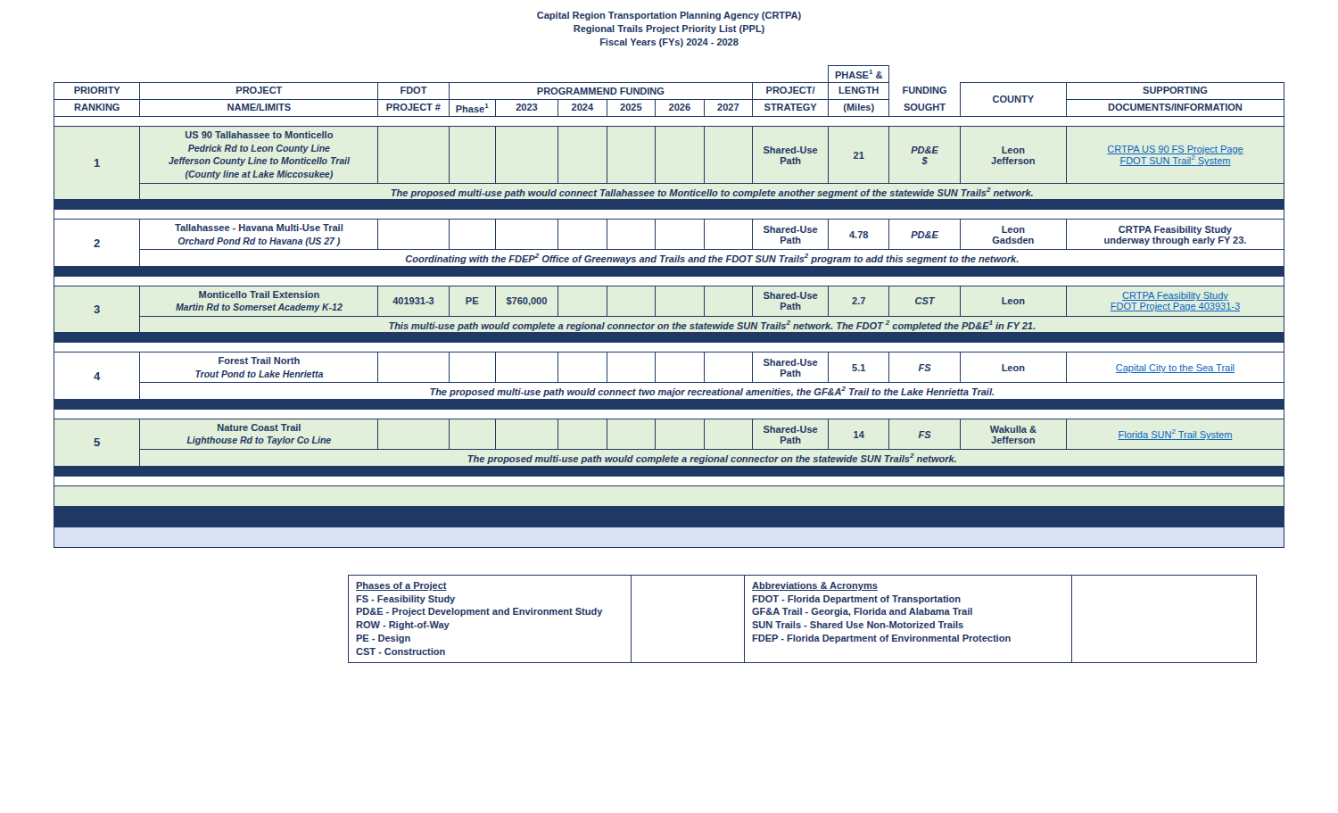Capital Region Transportation Planning Agency (CRTPA)
Regional Trails Project Priority List (PPL)
Fiscal Years (FYs) 2024 - 2028
| | | | | | | PHASE 1 & | | |
| PRIORITY | PROJECT | FDOT | PROGRAMMEND FUNDING | PROJECT/ | LENGTH | FUNDING | COUNTY | SUPPORTING |
| RANKING | NAME/LIMITS | PROJECT # | Phase 1 | 2023 | 2024 | 2025 | 2026 | 2027 | STRATEGY | (Miles) | SOUGHT | DOCUMENTS/INFORMATION |
| 1 | US 90 Tallahassee to Monticello Pedrick Rd to Leon County Line Jefferson County Line to Monticello Trail (County line at Lake Miccosukee) | | | | | | | | Shared-Use Path | 21 | PD&E $ | Leon Jefferson | CRTPA US 90 FS Project Page FDOT SUN Trail 2 System |
| The proposed multi-use path would connect Tallahassee to Monticello to complete another segment of the statewide SUN Trails 2 network. |
| 2 | Tallahassee - Havana Multi-Use Trail Orchard Pond Rd to Havana (US 27 ) | | | | | | | | Shared-Use Path | 4.78 | PD&E | Leon Gadsden | CRTPA Feasibility Study underway through early FY 23. |
| Coordinating with the FDEP 2 Office of Greenways and Trails and the FDOT SUN Trails 2 program to add this segment to the network. |
| 3 | Monticello Trail Extension Martin Rd to Somerset Academy K-12 | 401931-3 | PE | $760,000 | | | | | Shared-Use Path | 2.7 | CST | Leon | CRTPA Feasibility Study FDOT Project Page 403931-3 |
| This multi-use path would complete a regional connector on the statewide SUN Trails 2 network. The FDOT 2 completed the PD&E 1 in FY 21. |
| 4 | Forest Trail North Trout Pond to Lake Henrietta | | | | | | | | Shared-Use Path | 5.1 | FS | Leon | Capital City to the Sea Trail |
| The proposed multi-use path would connect two major recreational amenities, the GF&A 2 Trail to the Lake Henrietta Trail. |
| 5 | Nature Coast Trail Lighthouse Rd to Taylor Co Line | | | | | | | | Shared-Use Path | 14 | FS | Wakulla & Jefferson | Florida SUN 2 Trail System |
| The proposed multi-use path would complete a regional connector on the statewide SUN Trails 2 network. |
| Phases of a Project FS - Feasibility Study PD&E - Project Development and Environment Study ROW - Right-of-Way PE - Design CST - Construction | | Abbreviations & Acronyms FDOT - Florida Department of Transportation GF&A Trail - Georgia, Florida and Alabama Trail SUN Trails - Shared Use Non-Motorized Trails FDEP - Florida Department of Environmental Protection | |